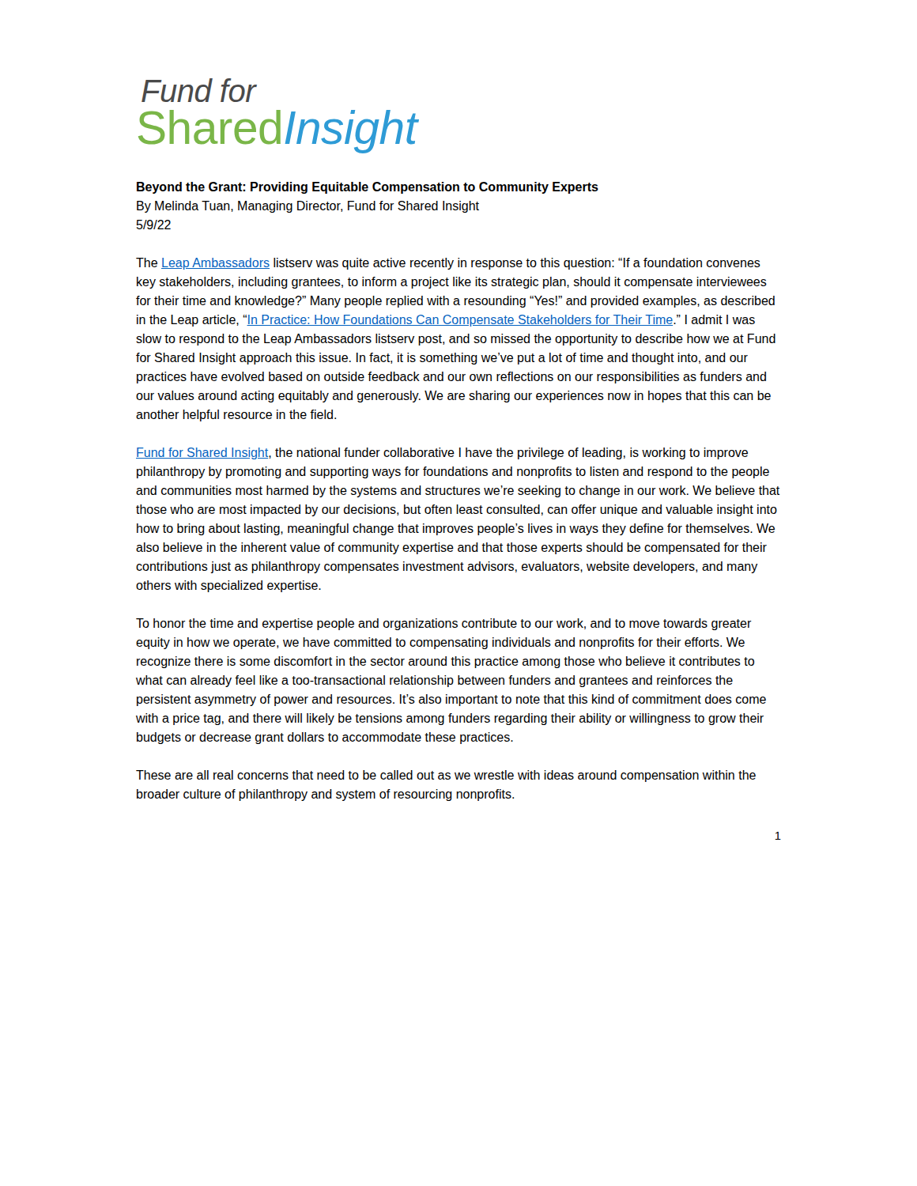Fund for Shared Insight
Beyond the Grant: Providing Equitable Compensation to Community Experts
By Melinda Tuan, Managing Director, Fund for Shared Insight
5/9/22
The Leap Ambassadors listserv was quite active recently in response to this question: “If a foundation convenes key stakeholders, including grantees, to inform a project like its strategic plan, should it compensate interviewees for their time and knowledge?” Many people replied with a resounding “Yes!” and provided examples, as described in the Leap article, “In Practice: How Foundations Can Compensate Stakeholders for Their Time.” I admit I was slow to respond to the Leap Ambassadors listserv post, and so missed the opportunity to describe how we at Fund for Shared Insight approach this issue. In fact, it is something we’ve put a lot of time and thought into, and our practices have evolved based on outside feedback and our own reflections on our responsibilities as funders and our values around acting equitably and generously. We are sharing our experiences now in hopes that this can be another helpful resource in the field.
Fund for Shared Insight, the national funder collaborative I have the privilege of leading, is working to improve philanthropy by promoting and supporting ways for foundations and nonprofits to listen and respond to the people and communities most harmed by the systems and structures we’re seeking to change in our work. We believe that those who are most impacted by our decisions, but often least consulted, can offer unique and valuable insight into how to bring about lasting, meaningful change that improves people’s lives in ways they define for themselves. We also believe in the inherent value of community expertise and that those experts should be compensated for their contributions just as philanthropy compensates investment advisors, evaluators, website developers, and many others with specialized expertise.
To honor the time and expertise people and organizations contribute to our work, and to move towards greater equity in how we operate, we have committed to compensating individuals and nonprofits for their efforts. We recognize there is some discomfort in the sector around this practice among those who believe it contributes to what can already feel like a too-transactional relationship between funders and grantees and reinforces the persistent asymmetry of power and resources. It’s also important to note that this kind of commitment does come with a price tag, and there will likely be tensions among funders regarding their ability or willingness to grow their budgets or decrease grant dollars to accommodate these practices.
These are all real concerns that need to be called out as we wrestle with ideas around compensation within the broader culture of philanthropy and system of resourcing nonprofits.
1